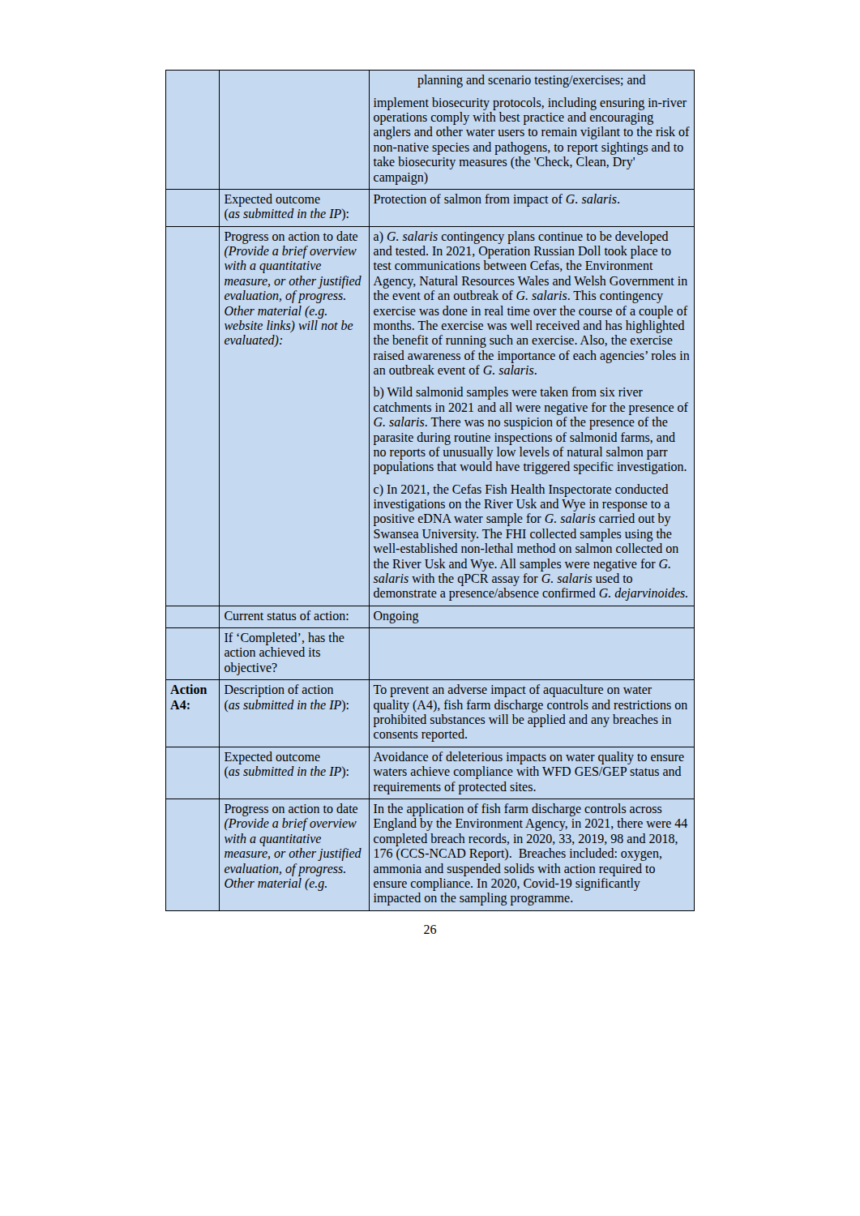| | | planning and scenario testing/exercises; and implement biosecurity protocols, including ensuring in-river operations comply with best practice and encouraging anglers and other water users to remain vigilant to the risk of non-native species and pathogens, to report sightings and to take biosecurity measures (the 'Check, Clean, Dry' campaign) |
| | Expected outcome ( as submitted in the IP ): | Protection of salmon from impact of G. salaris . |
| | Progress on action to date (Provide a brief overview with a quantitative measure, or other justified evaluation, of progress. Other material (e.g. website links) will not be evaluated): | a) G. salaris contingency plans continue to be developed and tested. In 2021, Operation Russian Doll took place to test communications between Cefas, the Environment Agency, Natural Resources Wales and Welsh Government in the event of an outbreak of G. salaris . This contingency exercise was done in real time over the course of a couple of months. The exercise was well received and has highlighted the benefit of running such an exercise. Also, the exercise raised awareness of the importance of each agencies’ roles in an outbreak event of G. salaris . b) Wild salmonid samples were taken from six river catchments in 2021 and all were negative for the presence of G. salaris . There was no suspicion of the presence of the parasite during routine inspections of salmonid farms, and no reports of unusually low levels of natural salmon parr populations that would have triggered specific investigation. c) In 2021, the Cefas Fish Health Inspectorate conducted investigations on the River Usk and Wye in response to a positive eDNA water sample for G. salaris carried out by Swansea University. The FHI collected samples using the well-established non-lethal method on salmon collected on the River Usk and Wye. All samples were negative for G. salaris with the qPCR assay for G. salaris used to demonstrate a presence/absence confirmed G. dejarvinoides. |
| | Current status of action: | Ongoing |
| | If ‘Completed’, has the action achieved its objective? | |
| Action A4: | Description of action ( as submitted in the IP ): | To prevent an adverse impact of aquaculture on water quality (A4), fish farm discharge controls and restrictions on prohibited substances will be applied and any breaches in consents reported. |
| | Expected outcome ( as submitted in the IP ): | Avoidance of deleterious impacts on water quality to ensure waters achieve compliance with WFD GES/GEP status and requirements of protected sites. |
| | Progress on action to date (Provide a brief overview with a quantitative measure, or other justified evaluation, of progress. Other material (e.g. | In the application of fish farm discharge controls across England by the Environment Agency, in 2021, there were 44 completed breach records, in 2020, 33, 2019, 98 and 2018, 176 (CCS-NCAD Report). Breaches included: oxygen, ammonia and suspended solids with action required to ensure compliance. In 2020, Covid-19 significantly impacted on the sampling programme. |
26